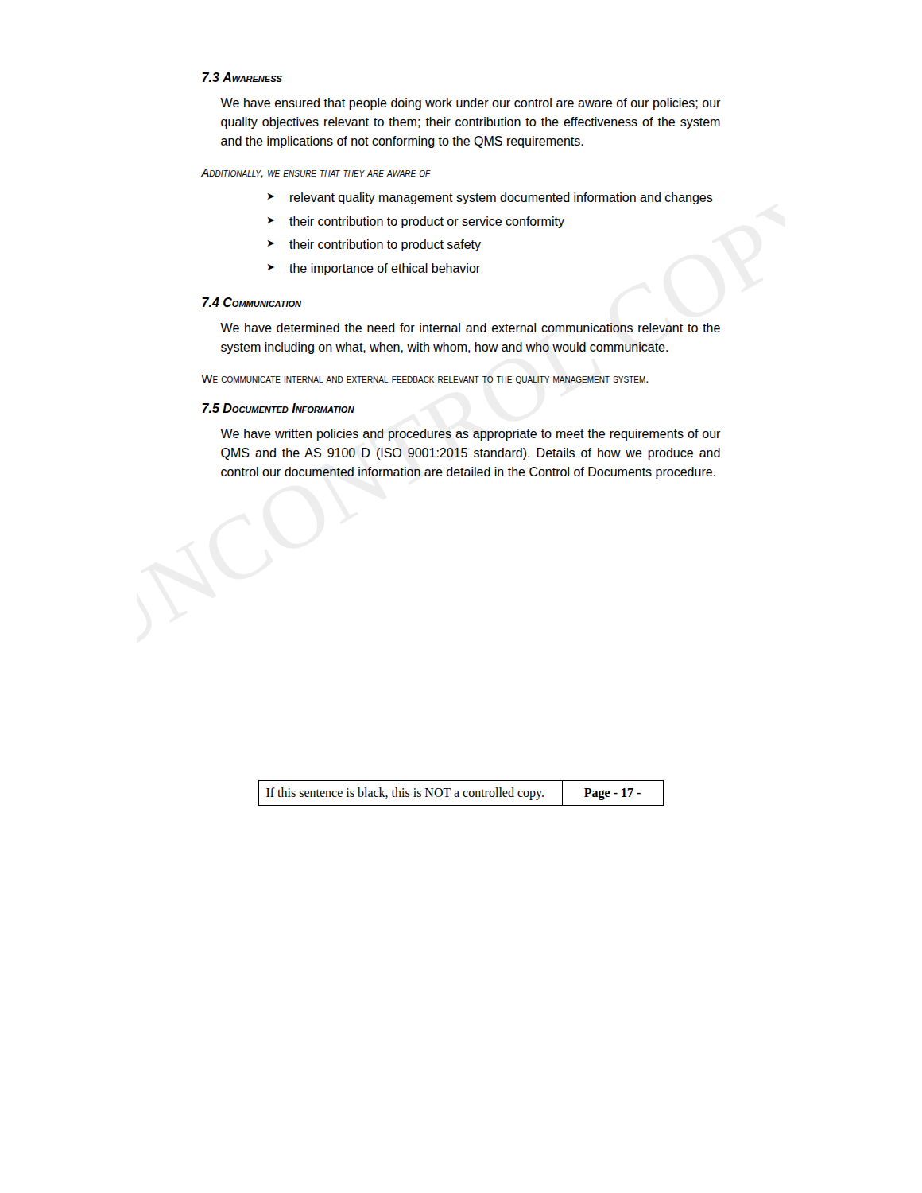UNCONTROL COPY
7.3 Awareness
We have ensured that people doing work under our control are aware of our policies; our quality objectives relevant to them; their contribution to the effectiveness of the system and the implications of not conforming to the QMS requirements.
Additionally, we ensure that they are aware of
relevant quality management system documented information and changes
their contribution to product or service conformity
their contribution to product safety
the importance of ethical behavior
7.4 Communication
We have determined the need for internal and external communications relevant to the system including on what, when, with whom, how and who would communicate.
We communicate internal and external feedback relevant to the quality management system.
7.5 Documented Information
We have written policies and procedures as appropriate to meet the requirements of our QMS and the AS 9100 D (ISO 9001:2015 standard). Details of how we produce and control our documented information are detailed in the Control of Documents procedure.
| If this sentence is black, this is NOT a controlled copy. | Page - 17 - |